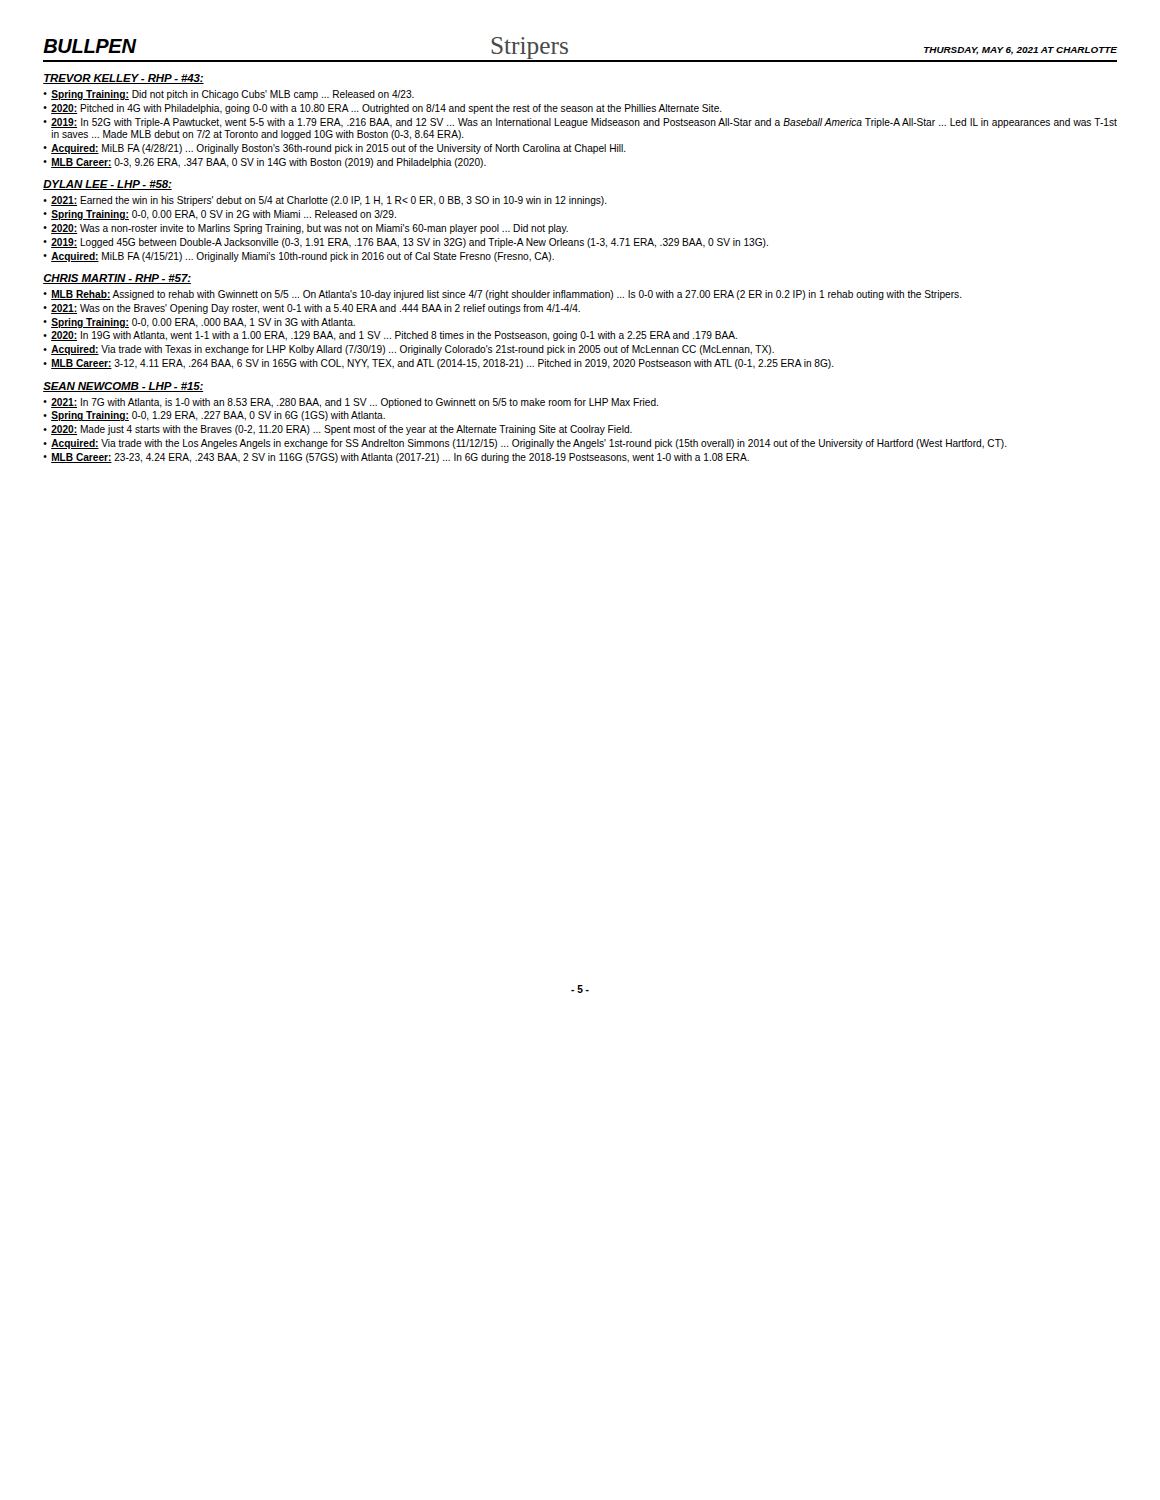BULLPEN
Stripers
THURSDAY, MAY 6, 2021 AT CHARLOTTE
TREVOR KELLEY - RHP - #43:
Spring Training: Did not pitch in Chicago Cubs' MLB camp ... Released on 4/23.
2020: Pitched in 4G with Philadelphia, going 0-0 with a 10.80 ERA ... Outrighted on 8/14 and spent the rest of the season at the Phillies Alternate Site.
2019: In 52G with Triple-A Pawtucket, went 5-5 with a 1.79 ERA, .216 BAA, and 12 SV ... Was an International League Midseason and Postseason All-Star and a Baseball America Triple-A All-Star ... Led IL in appearances and was T-1st in saves ... Made MLB debut on 7/2 at Toronto and logged 10G with Boston (0-3, 8.64 ERA).
Acquired: MiLB FA (4/28/21) ... Originally Boston's 36th-round pick in 2015 out of the University of North Carolina at Chapel Hill.
MLB Career: 0-3, 9.26 ERA, .347 BAA, 0 SV in 14G with Boston (2019) and Philadelphia (2020).
DYLAN LEE - LHP - #58:
2021: Earned the win in his Stripers' debut on 5/4 at Charlotte (2.0 IP, 1 H, 1 R< 0 ER, 0 BB, 3 SO in 10-9 win in 12 innings).
Spring Training: 0-0, 0.00 ERA, 0 SV in 2G with Miami ... Released on 3/29.
2020: Was a non-roster invite to Marlins Spring Training, but was not on Miami's 60-man player pool ... Did not play.
2019: Logged 45G between Double-A Jacksonville (0-3, 1.91 ERA, .176 BAA, 13 SV in 32G) and Triple-A New Orleans (1-3, 4.71 ERA, .329 BAA, 0 SV in 13G).
Acquired: MiLB FA (4/15/21) ... Originally Miami's 10th-round pick in 2016 out of Cal State Fresno (Fresno, CA).
CHRIS MARTIN - RHP - #57:
MLB Rehab: Assigned to rehab with Gwinnett on 5/5 ... On Atlanta's 10-day injured list since 4/7 (right shoulder inflammation) ... Is 0-0 with a 27.00 ERA (2 ER in 0.2 IP) in 1 rehab outing with the Stripers.
2021: Was on the Braves' Opening Day roster, went 0-1 with a 5.40 ERA and .444 BAA in 2 relief outings from 4/1-4/4.
Spring Training: 0-0, 0.00 ERA, .000 BAA, 1 SV in 3G with Atlanta.
2020: In 19G with Atlanta, went 1-1 with a 1.00 ERA, .129 BAA, and 1 SV ... Pitched 8 times in the Postseason, going 0-1 with a 2.25 ERA and .179 BAA.
Acquired: Via trade with Texas in exchange for LHP Kolby Allard (7/30/19) ... Originally Colorado's 21st-round pick in 2005 out of McLennan CC (McLennan, TX).
MLB Career: 3-12, 4.11 ERA, .264 BAA, 6 SV in 165G with COL, NYY, TEX, and ATL (2014-15, 2018-21) ... Pitched in 2019, 2020 Postseason with ATL (0-1, 2.25 ERA in 8G).
SEAN NEWCOMB - LHP - #15:
2021: In 7G with Atlanta, is 1-0 with an 8.53 ERA, .280 BAA, and 1 SV ... Optioned to Gwinnett on 5/5 to make room for LHP Max Fried.
Spring Training: 0-0, 1.29 ERA, .227 BAA, 0 SV in 6G (1GS) with Atlanta.
2020: Made just 4 starts with the Braves (0-2, 11.20 ERA) ... Spent most of the year at the Alternate Training Site at Coolray Field.
Acquired: Via trade with the Los Angeles Angels in exchange for SS Andrelton Simmons (11/12/15) ... Originally the Angels' 1st-round pick (15th overall) in 2014 out of the University of Hartford (West Hartford, CT).
MLB Career: 23-23, 4.24 ERA, .243 BAA, 2 SV in 116G (57GS) with Atlanta (2017-21) ... In 6G during the 2018-19 Postseasons, went 1-0 with a 1.08 ERA.
- 5 -